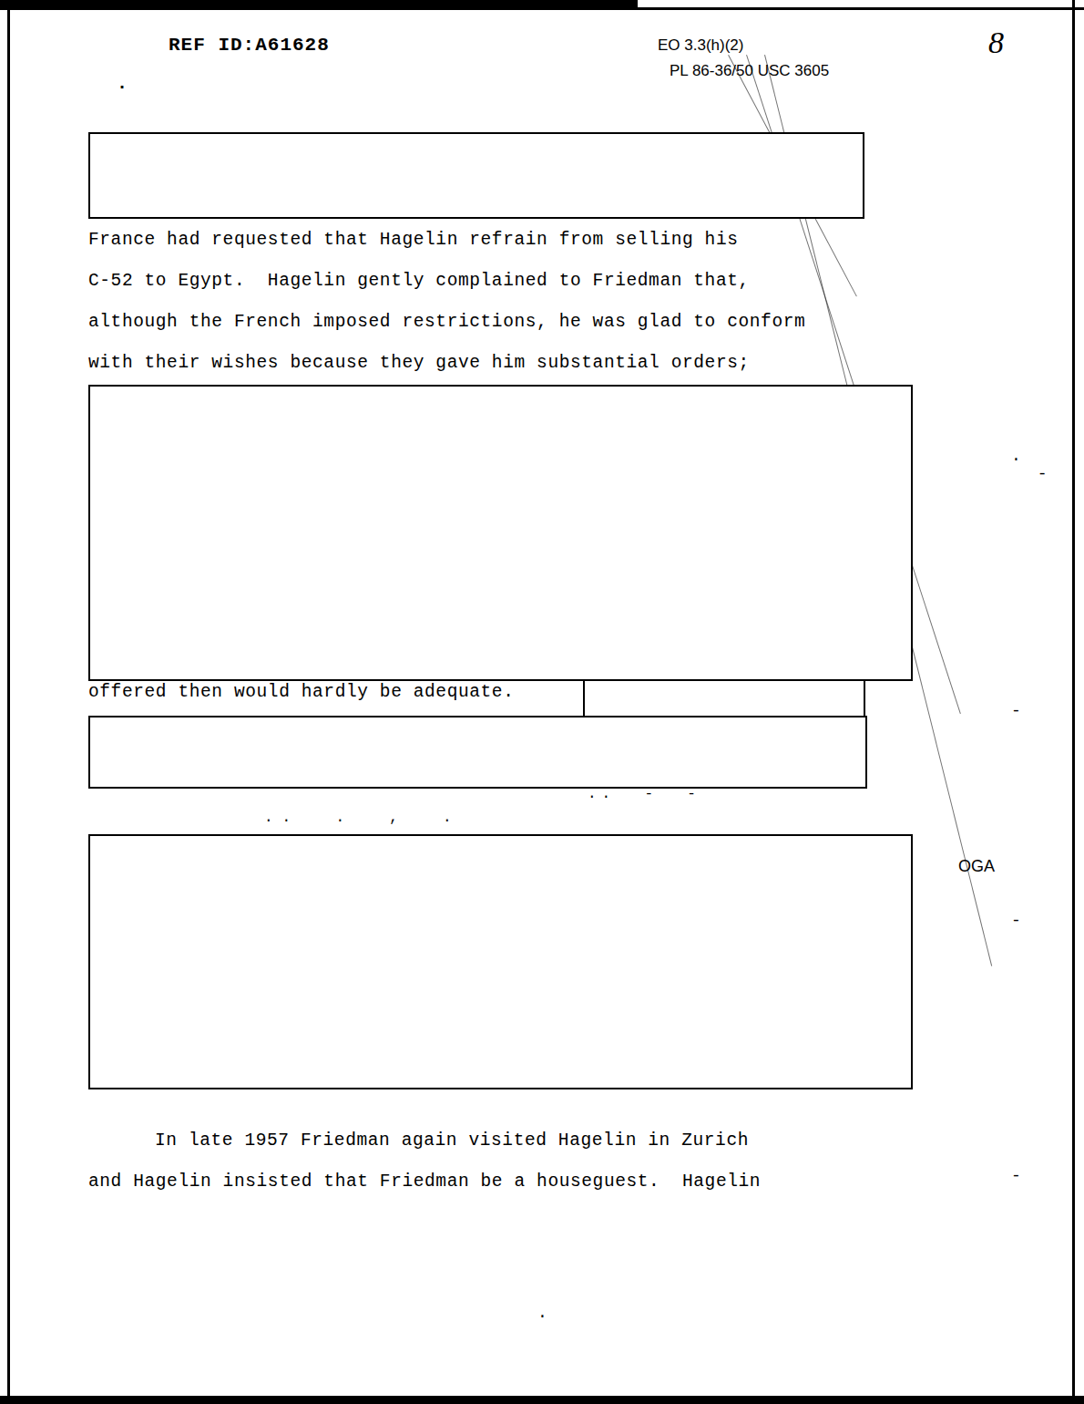REF ID:A61628
EO 3.3(h)(2)
PL 86-36/50 USC 3605
8
.
France had requested that Hagelin refrain from selling his
C-52 to Egypt. Hagelin gently complained to Friedman that,
although the French imposed restrictions, he was glad to conform
with their wishes because they gave him substantial orders;
offered then would hardly be adequate.
.. - -
.. . , .
OGA
In late 1957 Friedman again visited Hagelin in Zurich
and Hagelin insisted that Friedman be a houseguest. Hagelin
. -
-
-
-
.